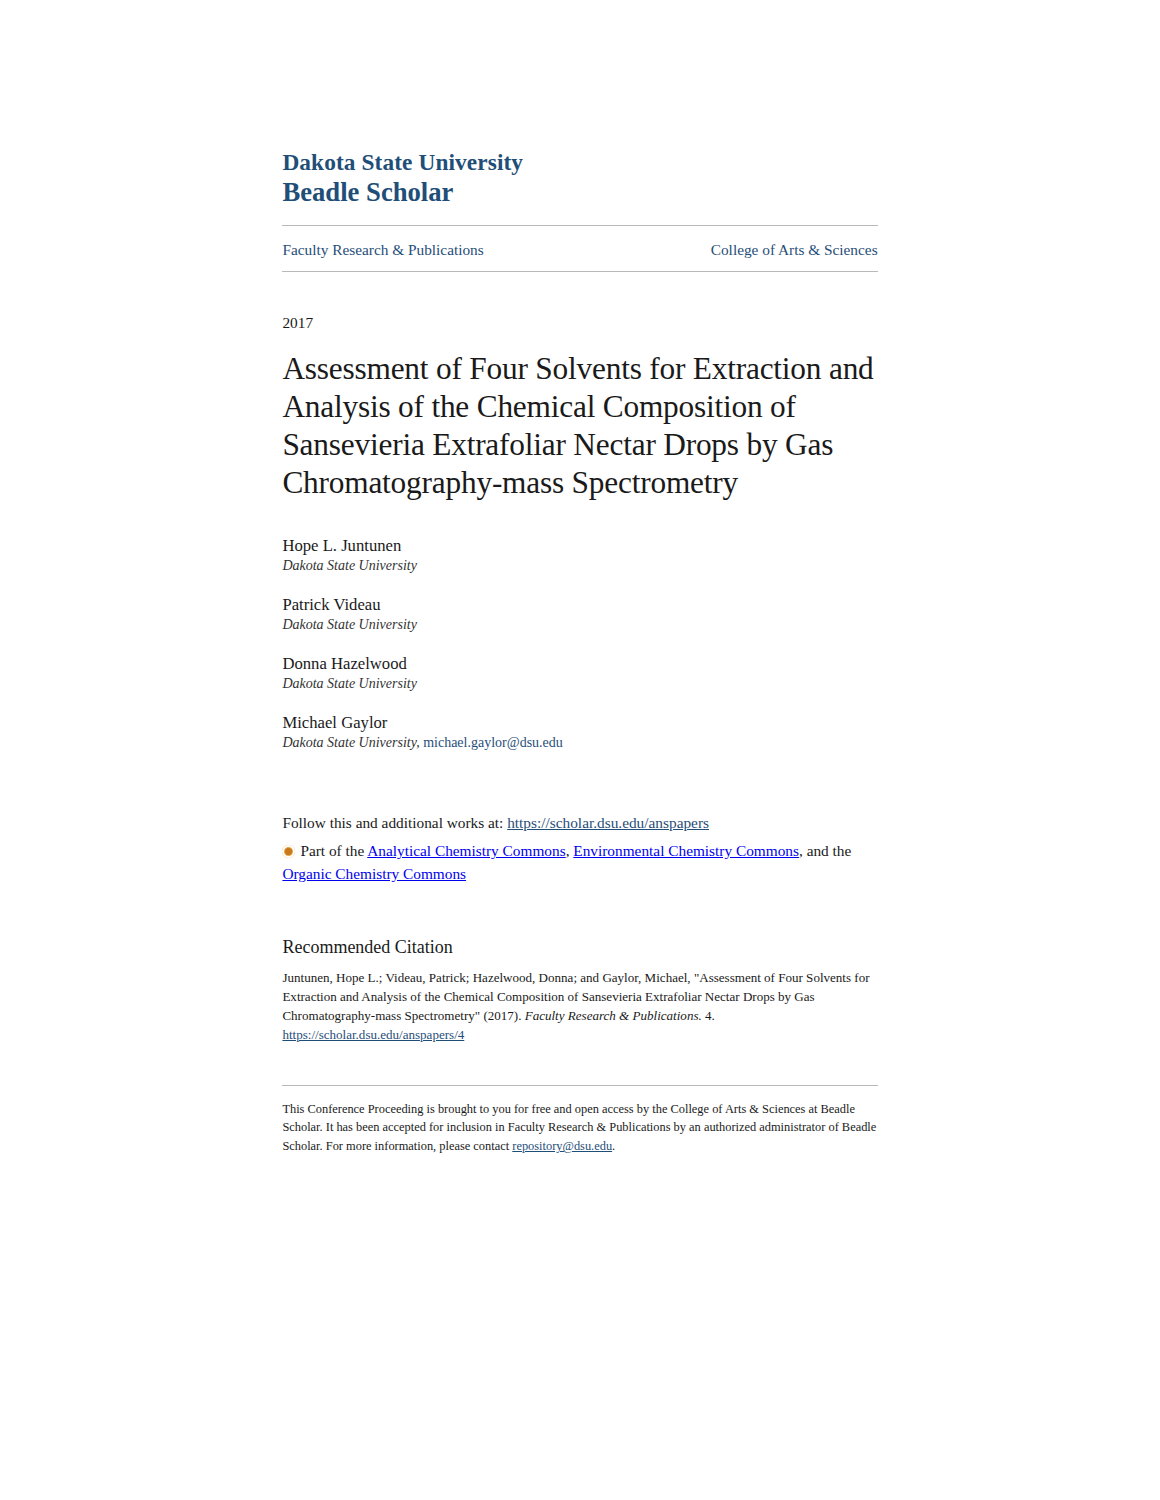Dakota State University
Beadle Scholar
Faculty Research & Publications College of Arts & Sciences
2017
Assessment of Four Solvents for Extraction and Analysis of the Chemical Composition of Sansevieria Extrafoliar Nectar Drops by Gas Chromatography-mass Spectrometry
Hope L. Juntunen
Dakota State University
Patrick Videau
Dakota State University
Donna Hazelwood
Dakota State University
Michael Gaylor
Dakota State University, michael.gaylor@dsu.edu
Follow this and additional works at: https://scholar.dsu.edu/anspapers
Part of the Analytical Chemistry Commons, Environmental Chemistry Commons, and the Organic Chemistry Commons
Recommended Citation
Juntunen, Hope L.; Videau, Patrick; Hazelwood, Donna; and Gaylor, Michael, "Assessment of Four Solvents for Extraction and Analysis of the Chemical Composition of Sansevieria Extrafoliar Nectar Drops by Gas Chromatography-mass Spectrometry" (2017). Faculty Research & Publications. 4.
https://scholar.dsu.edu/anspapers/4
This Conference Proceeding is brought to you for free and open access by the College of Arts & Sciences at Beadle Scholar. It has been accepted for inclusion in Faculty Research & Publications by an authorized administrator of Beadle Scholar. For more information, please contact repository@dsu.edu.